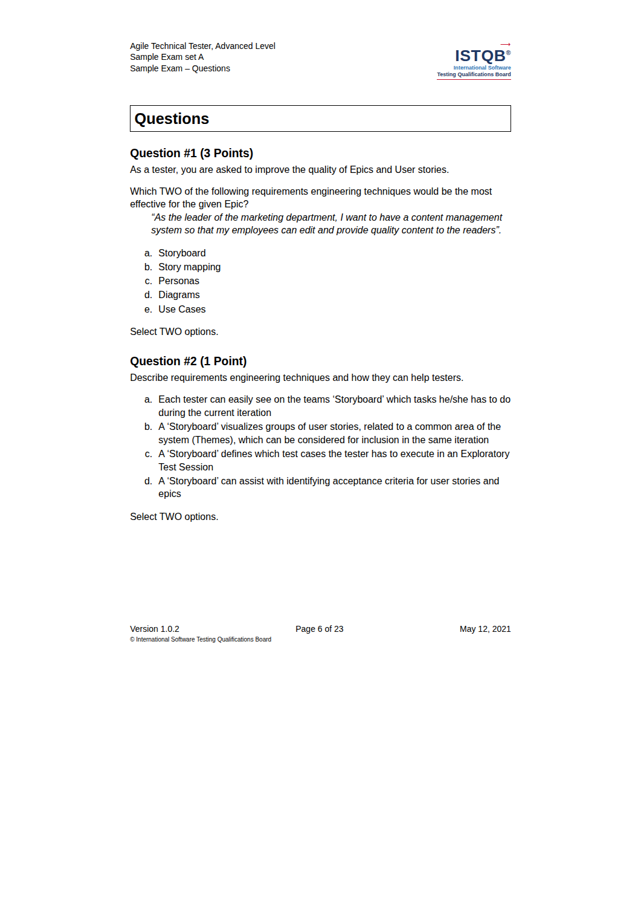Agile Technical Tester, Advanced Level
Sample Exam set A
Sample Exam – Questions
⟶
ISTQB®
International Software
Testing Qualifications Board
Questions
Question #1 (3 Points)
As a tester, you are asked to improve the quality of Epics and User stories.
Which TWO of the following requirements engineering techniques would be the most effective for the given Epic?
“As the leader of the marketing department, I want to have a content management system so that my employees can edit and provide quality content to the readers”.
Storyboard
Story mapping
Personas
Diagrams
Use Cases
Select TWO options.
Question #2 (1 Point)
Describe requirements engineering techniques and how they can help testers.
Each tester can easily see on the teams ‘Storyboard’ which tasks he/she has to do during the current iteration
A ‘Storyboard’ visualizes groups of user stories, related to a common area of the system (Themes), which can be considered for inclusion in the same iteration
A ‘Storyboard’ defines which test cases the tester has to execute in an Exploratory Test Session
A ‘Storyboard’ can assist with identifying acceptance criteria for user stories and epics
Select TWO options.
Version 1.0.2
Page 6 of 23
May 12, 2021
© International Software Testing Qualifications Board